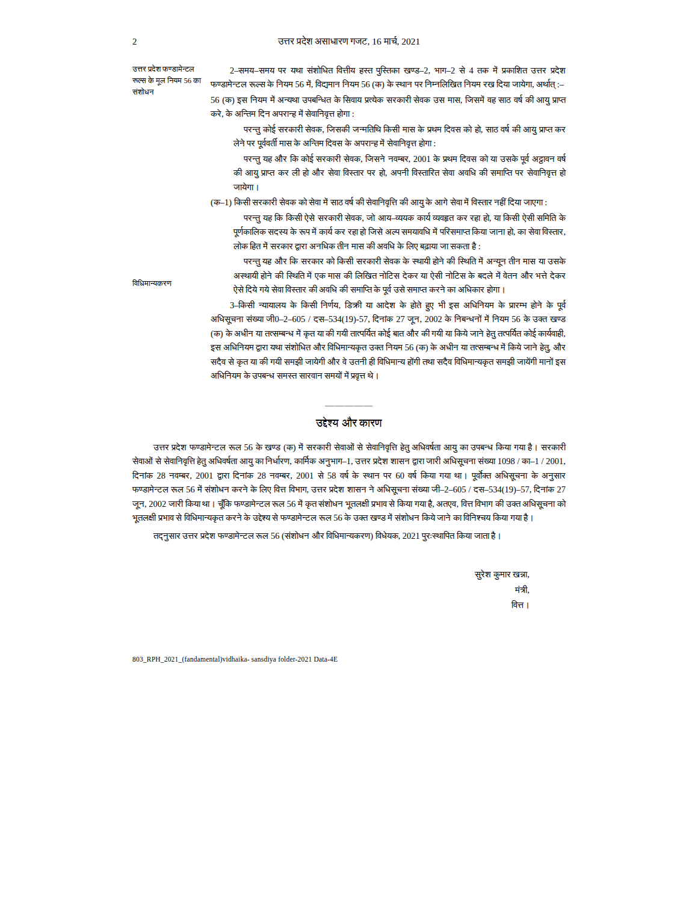2
उत्तर प्रदेश असाधारण गजट, 16 मार्च, 2021
उत्तर प्रदेश फण्डामेन्टल रूल्स के मूल नियम 56 का संशोधन
विधिमान्यकरण
2–समय–समय पर यथा संशोधित वित्तीय हस्त पुस्तिका खण्ड–2, भाग–2 से 4 तक में प्रकाशित उत्तर प्रदेश फण्डामेन्टल रूल्स के नियम 56 में, विद्यमान नियम 56 (क) के स्थान पर निम्नलिखित नियम रख दिया जायेगा, अर्थात् :–
56 (क) इस नियम में अन्यथा उपबन्धित के सिवाय प्रत्येक सरकारी सेवक उस मास, जिसमें वह साठ वर्ष की आयु प्राप्त करे, के अन्तिम दिन अपरान्ह में सेवानिवृत्त होगा :
परन्तु कोई सरकारी सेवक, जिसकी जन्मतिथि किसी मास के प्रथम दिवस को हो, साठ वर्ष की आयु प्राप्त कर लेने पर पूर्ववर्ती मास के अन्तिम दिवस के अपरान्ह में सेवानिवृत्त होगा :
परन्तु यह और कि कोई सरकारी सेवक, जिसने नवम्बर, 2001 के प्रथम दिवस को या उसके पूर्व अट्ठावन वर्ष की आयु प्राप्त कर ली हो और सेवा विस्तार पर हो, अपनी विस्तारित सेवा अवधि की समाप्ति पर सेवानिवृत्त हो जायेगा।
(क–1) किसी सरकारी सेवक को सेवा में साठ वर्ष की सेवानिवृत्ति की आयु के आगे सेवा में विस्तार नहीं दिया जाएगा :
परन्तु यह कि किसी ऐसे सरकारी सेवक, जो आय–व्ययक कार्य व्यवहृत कर रहा हो, या किसी ऐसी समिति के पूर्णकालिक सदस्य के रूप में कार्य कर रहा हो जिसे अल्प समयावधि में परिसमाप्त किया जाना हो, का सेवा विस्तार, लोक हित में सरकार द्वारा अनधिक तीन मास की अवधि के लिए बढ़ाया जा सकता है :
परन्तु यह और कि सरकार को किसी सरकारी सेवक के स्थायी होने की स्थिति में अन्यून तीन मास या उसके अस्थायी होने की स्थिति में एक मास की लिखित नोटिस देकर या ऐसी नोटिस के बदले में वेतन और भत्ते देकर ऐसे दिये गये सेवा विस्तार की अवधि की समाप्ति के पूर्व उसे समाप्त करने का अधिकार होगा।
3–किसी न्यायालय के किसी निर्णय, डिक्री या आदेश के होते हुए भी इस अधिनियम के प्रारम्भ होने के पूर्व अधिसूचना संख्या जी0–2–605 / दस–534(19)-57, दिनांक 27 जून, 2002 के निबन्धनों में नियम 56 के उक्त खण्ड (क) के अधीन या तत्सम्बन्ध में कृत या की गयी तात्पर्यित कोई बात और की गयी या किये जाने हेतु तत्पर्यित कोई कार्यवाही, इस अधिनियम द्वारा यथा संशोधित और विधिमान्यकृत उक्त नियम 56 (क) के अधीन या तत्सम्बन्ध में किये जाने हेतु, और सदैव से कृत या की गयी समझी जायेगी और वे उतनी ही विधिमान्य होंगी तथा सदैव विधिमान्यकृत समझी जायेंगी मानों इस अधिनियम के उपबन्ध समस्त सारवान समयों में प्रवृत्त थे।
—————
उद्देश्य और कारण
उत्तर प्रदेश फण्डामेन्टल रूल 56 के खण्ड (क) में सरकारी सेवाओं से सेवानिवृत्ति हेतु अधिवर्षता आयु का उपबन्ध किया गया है। सरकारी सेवाओं से सेवानिवृत्ति हेतु अधिवर्षता आयु का निर्धारण, कार्मिक अनुभाग–1, उत्तर प्रदेश शासन द्वारा जारी अधिसूचना संख्या 1098 / का–1 / 2001, दिनांक 28 नवम्बर, 2001 द्वारा दिनांक 28 नवम्बर, 2001 से 58 वर्ष के स्थान पर 60 वर्ष किया गया था। पूर्वोक्त अधिसूचना के अनुसार फण्डामेन्टल रूल 56 में संशोधन करने के लिए वित्त विभाग, उत्तर प्रदेश शासन ने अधिसूचना संख्या जी–2–605 / दस–534(19)–57, दिनांक 27 जून, 2002 जारी किया था। चूँकि फण्डामेन्टल रूल 56 में कृत संशोधन भूतलक्षी प्रभाव से किया गया है, अतएव, वित्त विभाग की उक्त अधिसूचना को भूतलक्षी प्रभाव से विधिमान्यकृत करने के उद्देश्य से फण्डामेन्टल रूल 56 के उक्त खण्ड में संशोधन किये जाने का विनिश्चय किया गया है।
तद्नुसार उत्तर प्रदेश फण्डामेन्टल रूल 56 (संशोधन और विधिमान्यकरण) विधेयक, 2021 पुरःस्थापित किया जाता है।
सुरेश कुमार खन्ना,
मंत्री,
वित्त।
803_RPH_2021_(fandamental)vidhaika- sansdiya folder-2021 Data-4E